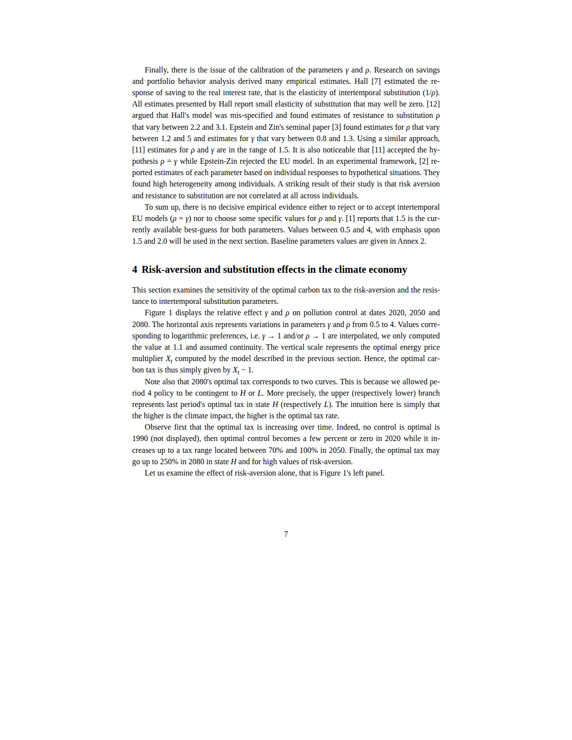Finally, there is the issue of the calibration of the parameters γ and ρ. Research on savings and portfolio behavior analysis derived many empirical estimates. Hall [7] estimated the response of saving to the real interest rate, that is the elasticity of intertemporal substitution (1/ρ). All estimates presented by Hall report small elasticity of substitution that may well be zero. [12] argued that Hall's model was mis-specified and found estimates of resistance to substitution ρ that vary between 2.2 and 3.1. Epstein and Zin's seminal paper [3] found estimates for ρ that vary between 1.2 and 5 and estimates for γ that vary between 0.8 and 1.3. Using a similar approach, [11] estimates for ρ and γ are in the range of 1.5. It is also noticeable that [11] accepted the hypothesis ρ = γ while Epstein-Zin rejected the EU model. In an experimental framework, [2] reported estimates of each parameter based on individual responses to hypothetical situations. They found high heterogeneity among individuals. A striking result of their study is that risk aversion and resistance to substitution are not correlated at all across individuals.
To sum up, there is no decisive empirical evidence either to reject or to accept intertemporal EU models (ρ = γ) nor to choose some specific values for ρ and γ. [1] reports that 1.5 is the currently available best-guess for both parameters. Values between 0.5 and 4, with emphasis upon 1.5 and 2.0 will be used in the next section. Baseline parameters values are given in Annex 2.
4
Risk-aversion and substitution effects in the climate economy
This section examines the sensitivity of the optimal carbon tax to the risk-aversion and the resistance to intertemporal substitution parameters.
Figure 1 displays the relative effect γ and ρ on pollution control at dates 2020, 2050 and 2080. The horizontal axis represents variations in parameters γ and ρ from 0.5 to 4. Values corresponding to logarithmic preferences, i.e. γ → 1 and/or ρ → 1 are interpolated, we only computed the value at 1.1 and assumed continuity. The vertical scale represents the optimal energy price multiplier Xt computed by the model described in the previous section. Hence, the optimal carbon tax is thus simply given by Xt − 1.
Note also that 2080's optimal tax corresponds to two curves. This is because we allowed period 4 policy to be contingent to H or L. More precisely, the upper (respectively lower) branch represents last period's optimal tax in state H (respectively L). The intuition here is simply that the higher is the climate impact, the higher is the optimal tax rate.
Observe first that the optimal tax is increasing over time. Indeed, no control is optimal is 1990 (not displayed), then optimal control becomes a few percent or zero in 2020 while it increases up to a tax range located between 70% and 100% in 2050. Finally, the optimal tax may go up to 250% in 2080 in state H and for high values of risk-aversion.
Let us examine the effect of risk-aversion alone, that is Figure 1's left panel.
7